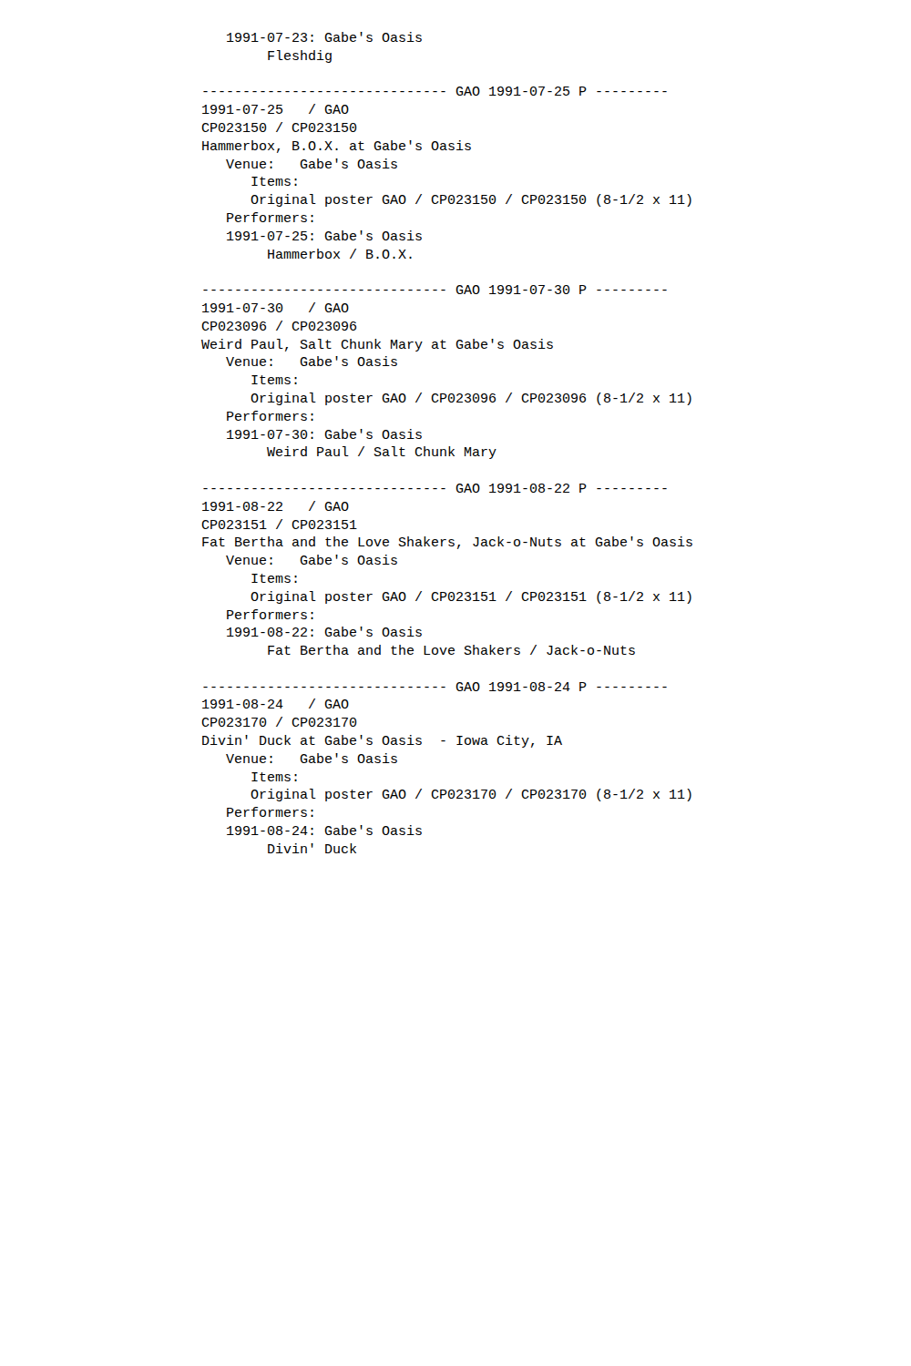1991-07-23: Gabe's Oasis
        Fleshdig

------------------------------ GAO 1991-07-25 P ---------
1991-07-25   / GAO 
CP023150 / CP023150
Hammerbox, B.O.X. at Gabe's Oasis
   Venue:   Gabe's Oasis
      Items:
      Original poster GAO / CP023150 / CP023150 (8-1/2 x 11)
   Performers:
   1991-07-25: Gabe's Oasis
        Hammerbox / B.O.X.

------------------------------ GAO 1991-07-30 P ---------
1991-07-30   / GAO 
CP023096 / CP023096
Weird Paul, Salt Chunk Mary at Gabe's Oasis
   Venue:   Gabe's Oasis
      Items:
      Original poster GAO / CP023096 / CP023096 (8-1/2 x 11)
   Performers:
   1991-07-30: Gabe's Oasis
        Weird Paul / Salt Chunk Mary

------------------------------ GAO 1991-08-22 P ---------
1991-08-22   / GAO 
CP023151 / CP023151
Fat Bertha and the Love Shakers, Jack-o-Nuts at Gabe's Oasis
   Venue:   Gabe's Oasis
      Items:
      Original poster GAO / CP023151 / CP023151 (8-1/2 x 11)
   Performers:
   1991-08-22: Gabe's Oasis
        Fat Bertha and the Love Shakers / Jack-o-Nuts

------------------------------ GAO 1991-08-24 P ---------
1991-08-24   / GAO 
CP023170 / CP023170
Divin' Duck at Gabe's Oasis  - Iowa City, IA
   Venue:   Gabe's Oasis
      Items:
      Original poster GAO / CP023170 / CP023170 (8-1/2 x 11)
   Performers:
   1991-08-24: Gabe's Oasis
        Divin' Duck